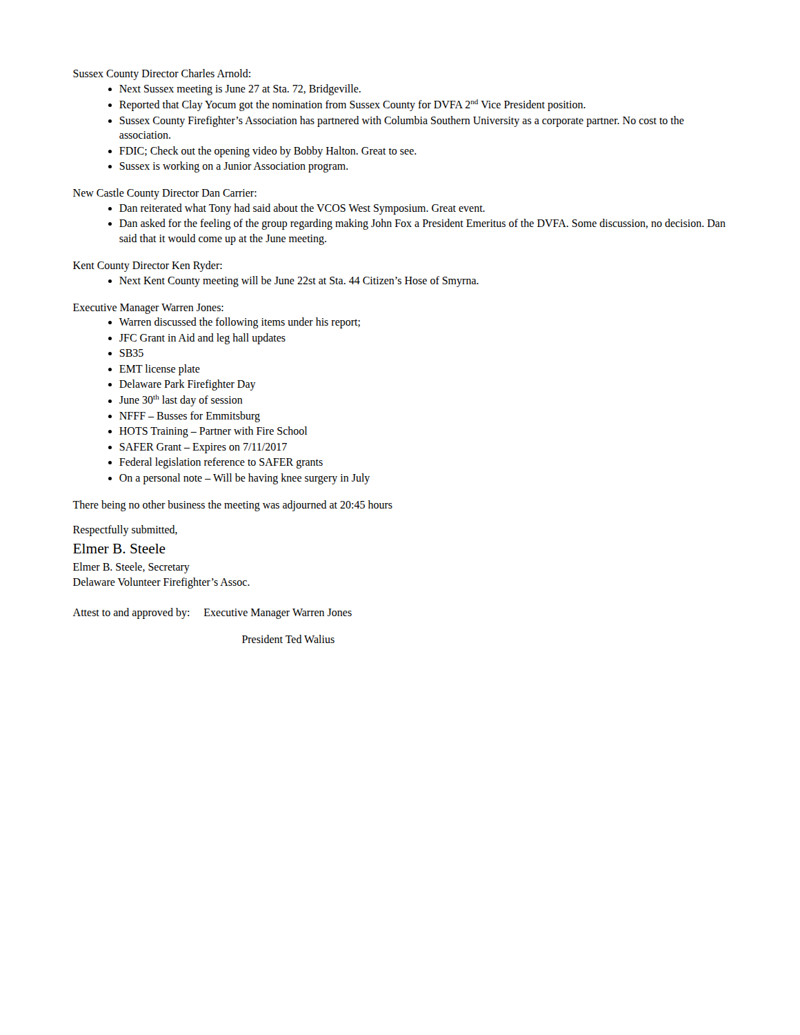Sussex County Director Charles Arnold:
Next Sussex meeting is June 27 at Sta. 72, Bridgeville.
Reported that Clay Yocum got the nomination from Sussex County for DVFA 2nd Vice President position.
Sussex County Firefighter’s Association has partnered with Columbia Southern University as a corporate partner. No cost to the association.
FDIC; Check out the opening video by Bobby Halton. Great to see.
Sussex is working on a Junior Association program.
New Castle County Director Dan Carrier:
Dan reiterated what Tony had said about the VCOS West Symposium. Great event.
Dan asked for the feeling of the group regarding making John Fox a President Emeritus of the DVFA. Some discussion, no decision. Dan said that it would come up at the June meeting.
Kent County Director Ken Ryder:
Next Kent County meeting will be June 22st at Sta. 44 Citizen’s Hose of Smyrna.
Executive Manager Warren Jones:
Warren discussed the following items under his report;
JFC Grant in Aid and leg hall updates
SB35
EMT license plate
Delaware Park Firefighter Day
June 30th last day of session
NFFF – Busses for Emmitsburg
HOTS Training – Partner with Fire School
SAFER Grant – Expires on 7/11/2017
Federal legislation reference to SAFER grants
On a personal note – Will be having knee surgery in July
There being no other business the meeting was adjourned at 20:45 hours
Respectfully submitted,
Elmer B. Steele
Elmer B. Steele, Secretary
Delaware Volunteer Firefighter’s Assoc.
Attest to and approved by: Executive Manager Warren Jones
President Ted Walius